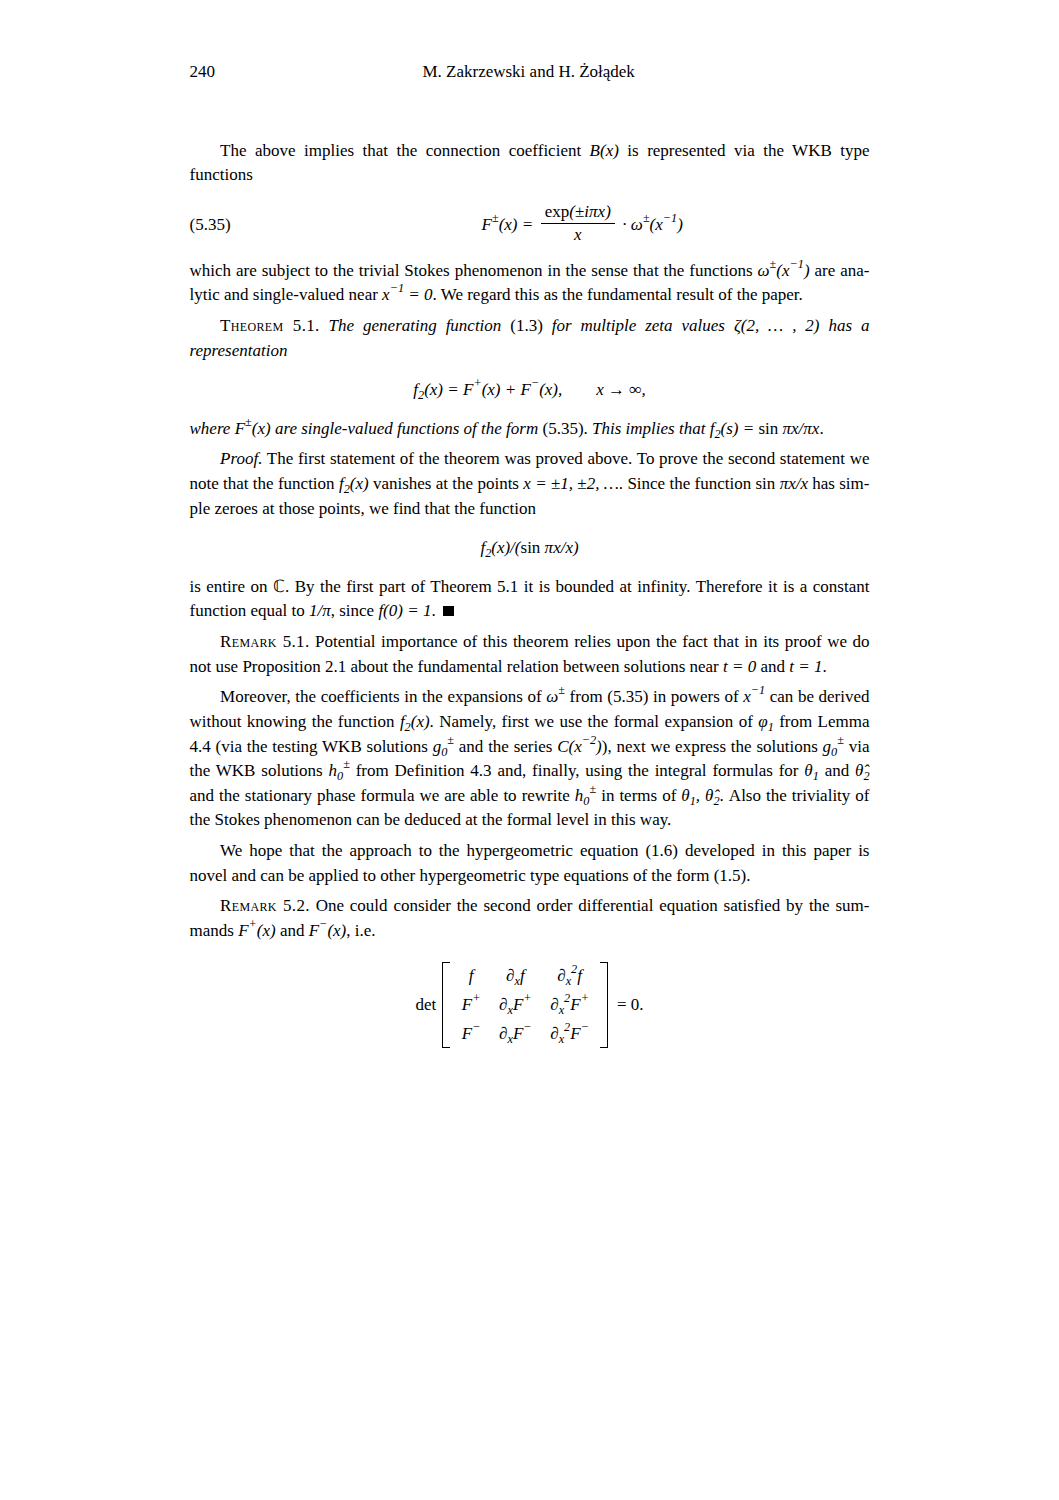240
M. Zakrzewski and H. Żołądek
The above implies that the connection coefficient B(x) is represented via the WKB type functions
(5.35)
F±(x) = exp(±iπx) x · ω±(x−1)
which are subject to the trivial Stokes phenomenon in the sense that the functions ω±(x−1) are analytic and single-valued near x−1 = 0. We regard this as the fundamental result of the paper.
Theorem 5.1. The generating function (1.3) for multiple zeta values ζ(2, … , 2) has a representation
f2(x) = F+(x) + F−(x),  x → ∞,
where F±(x) are single-valued functions of the form (5.35). This implies that f2(s) = sin πx/πx.
Proof. The first statement of the theorem was proved above. To prove the second statement we note that the function f2(x) vanishes at the points x = ±1, ±2, …. Since the function sin πx/x has simple zeroes at those points, we find that the function
f2(x)/(sin πx/x)
is entire on ℂ. By the first part of Theorem 5.1 it is bounded at infinity. Therefore it is a constant function equal to 1/π, since f(0) = 1.
Remark 5.1. Potential importance of this theorem relies upon the fact that in its proof we do not use Proposition 2.1 about the fundamental relation between solutions near t = 0 and t = 1.
Moreover, the coefficients in the expansions of ω± from (5.35) in powers of x−1 can be derived without knowing the function f2(x). Namely, first we use the formal expansion of φ1 from Lemma 4.4 (via the testing WKB solutions g0± and the series C(x−2)), next we express the solutions g0± via the WKB solutions h0± from Definition 4.3 and, finally, using the integral formulas for θ1 and θ̂2 and the stationary phase formula we are able to rewrite h0± in terms of θ1, θ̂2. Also the triviality of the Stokes phenomenon can be deduced at the formal level in this way.
We hope that the approach to the hypergeometric equation (1.6) developed in this paper is novel and can be applied to other hypergeometric type equations of the form (1.5).
Remark 5.2. One could consider the second order differential equation satisfied by the summands F+(x) and F−(x), i.e.
det
| f | ∂ x f | ∂ x 2 f |
| F + | ∂ x F + | ∂ x 2 F + |
| F − | ∂ x F − | ∂ x 2 F − |
= 0.